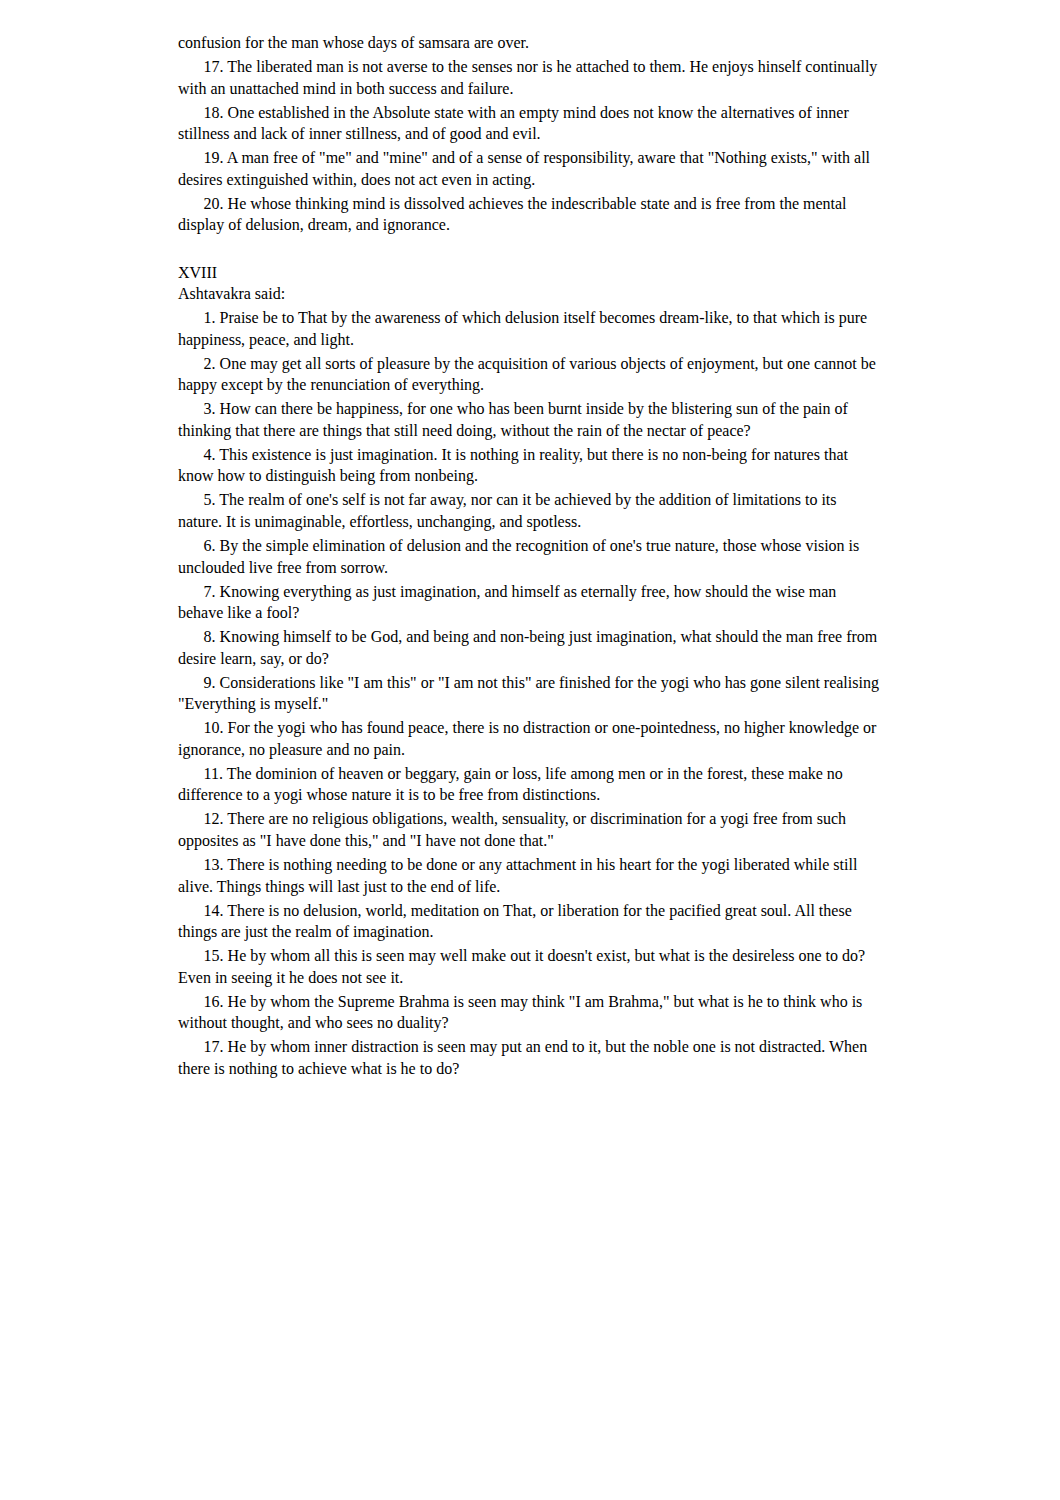confusion for the man whose days of samsara are over.
17. The liberated man is not averse to the senses nor is he attached to them. He enjoys hinself continually with an unattached mind in both success and failure.
18. One established in the Absolute state with an empty mind does not know the alternatives of inner stillness and lack of inner stillness, and of good and evil.
19. A man free of "me" and "mine" and of a sense of responsibility, aware that "Nothing exists," with all desires extinguished within, does not act even in acting.
20. He whose thinking mind is dissolved achieves the indescribable state and is free from the mental display of delusion, dream, and ignorance.
XVIII
Ashtavakra said:
1. Praise be to That by the awareness of which delusion itself becomes dream-like, to that which is pure happiness, peace, and light.
2. One may get all sorts of pleasure by the acquisition of various objects of enjoyment, but one cannot be happy except by the renunciation of everything.
3. How can there be happiness, for one who has been burnt inside by the blistering sun of the pain of thinking that there are things that still need doing, without the rain of the nectar of peace?
4. This existence is just imagination. It is nothing in reality, but there is no non-being for natures that know how to distinguish being from nonbeing.
5. The realm of one's self is not far away, nor can it be achieved by the addition of limitations to its nature. It is unimaginable, effortless, unchanging, and spotless.
6. By the simple elimination of delusion and the recognition of one's true nature, those whose vision is unclouded live free from sorrow.
7. Knowing everything as just imagination, and himself as eternally free, how should the wise man behave like a fool?
8. Knowing himself to be God, and being and non-being just imagination, what should the man free from desire learn, say, or do?
9. Considerations like "I am this" or "I am not this" are finished for the yogi who has gone silent realising "Everything is myself."
10. For the yogi who has found peace, there is no distraction or one-pointedness, no higher knowledge or ignorance, no pleasure and no pain.
11. The dominion of heaven or beggary, gain or loss, life among men or in the forest, these make no difference to a yogi whose nature it is to be free from distinctions.
12. There are no religious obligations, wealth, sensuality, or discrimination for a yogi free from such opposites as "I have done this," and "I have not done that."
13. There is nothing needing to be done or any attachment in his heart for the yogi liberated while still alive. Things things will last just to the end of life.
14. There is no delusion, world, meditation on That, or liberation for the pacified great soul. All these things are just the realm of imagination.
15. He by whom all this is seen may well make out it doesn't exist, but what is the desireless one to do? Even in seeing it he does not see it.
16. He by whom the Supreme Brahma is seen may think "I am Brahma," but what is he to think who is without thought, and who sees no duality?
17. He by whom inner distraction is seen may put an end to it, but the noble one is not distracted. When there is nothing to achieve what is he to do?